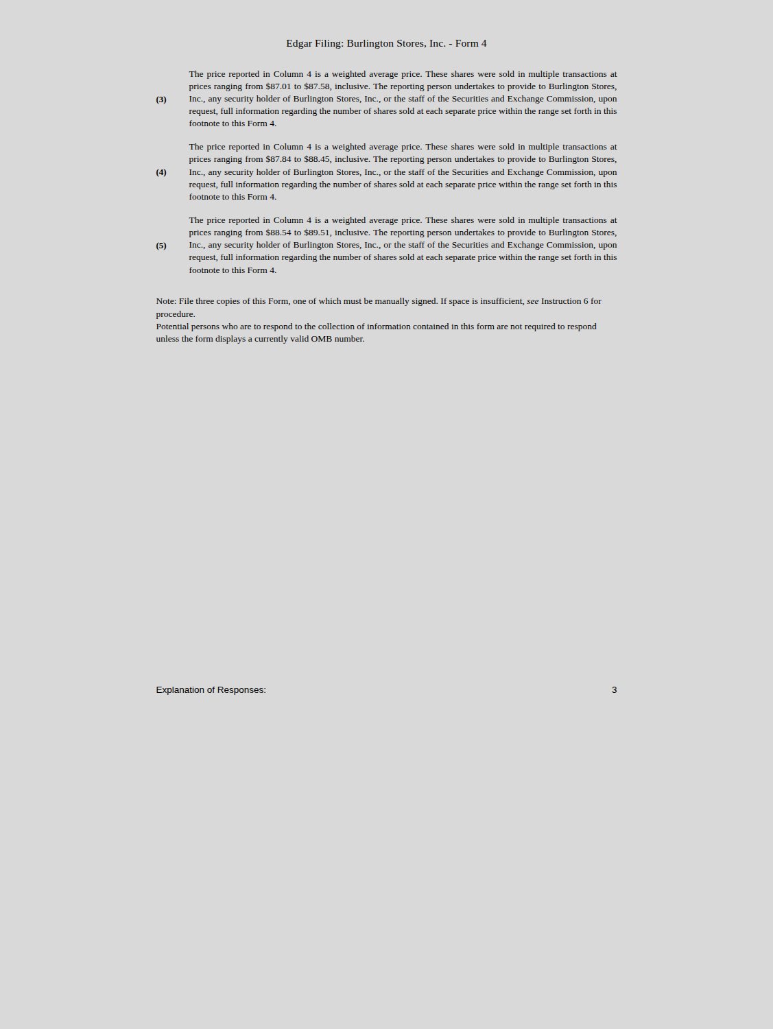Edgar Filing: Burlington Stores, Inc. - Form 4
| (3) | The price reported in Column 4 is a weighted average price. These shares were sold in multiple transactions at prices ranging from $87.01 to $87.58, inclusive. The reporting person undertakes to provide to Burlington Stores, Inc., any security holder of Burlington Stores, Inc., or the staff of the Securities and Exchange Commission, upon request, full information regarding the number of shares sold at each separate price within the range set forth in this footnote to this Form 4. |
| (4) | The price reported in Column 4 is a weighted average price. These shares were sold in multiple transactions at prices ranging from $87.84 to $88.45, inclusive. The reporting person undertakes to provide to Burlington Stores, Inc., any security holder of Burlington Stores, Inc., or the staff of the Securities and Exchange Commission, upon request, full information regarding the number of shares sold at each separate price within the range set forth in this footnote to this Form 4. |
| (5) | The price reported in Column 4 is a weighted average price. These shares were sold in multiple transactions at prices ranging from $88.54 to $89.51, inclusive. The reporting person undertakes to provide to Burlington Stores, Inc., any security holder of Burlington Stores, Inc., or the staff of the Securities and Exchange Commission, upon request, full information regarding the number of shares sold at each separate price within the range set forth in this footnote to this Form 4. |
Note: File three copies of this Form, one of which must be manually signed. If space is insufficient, see Instruction 6 for procedure.
Potential persons who are to respond to the collection of information contained in this form are not required to respond unless the form displays a currently valid OMB number.
Explanation of Responses: 3